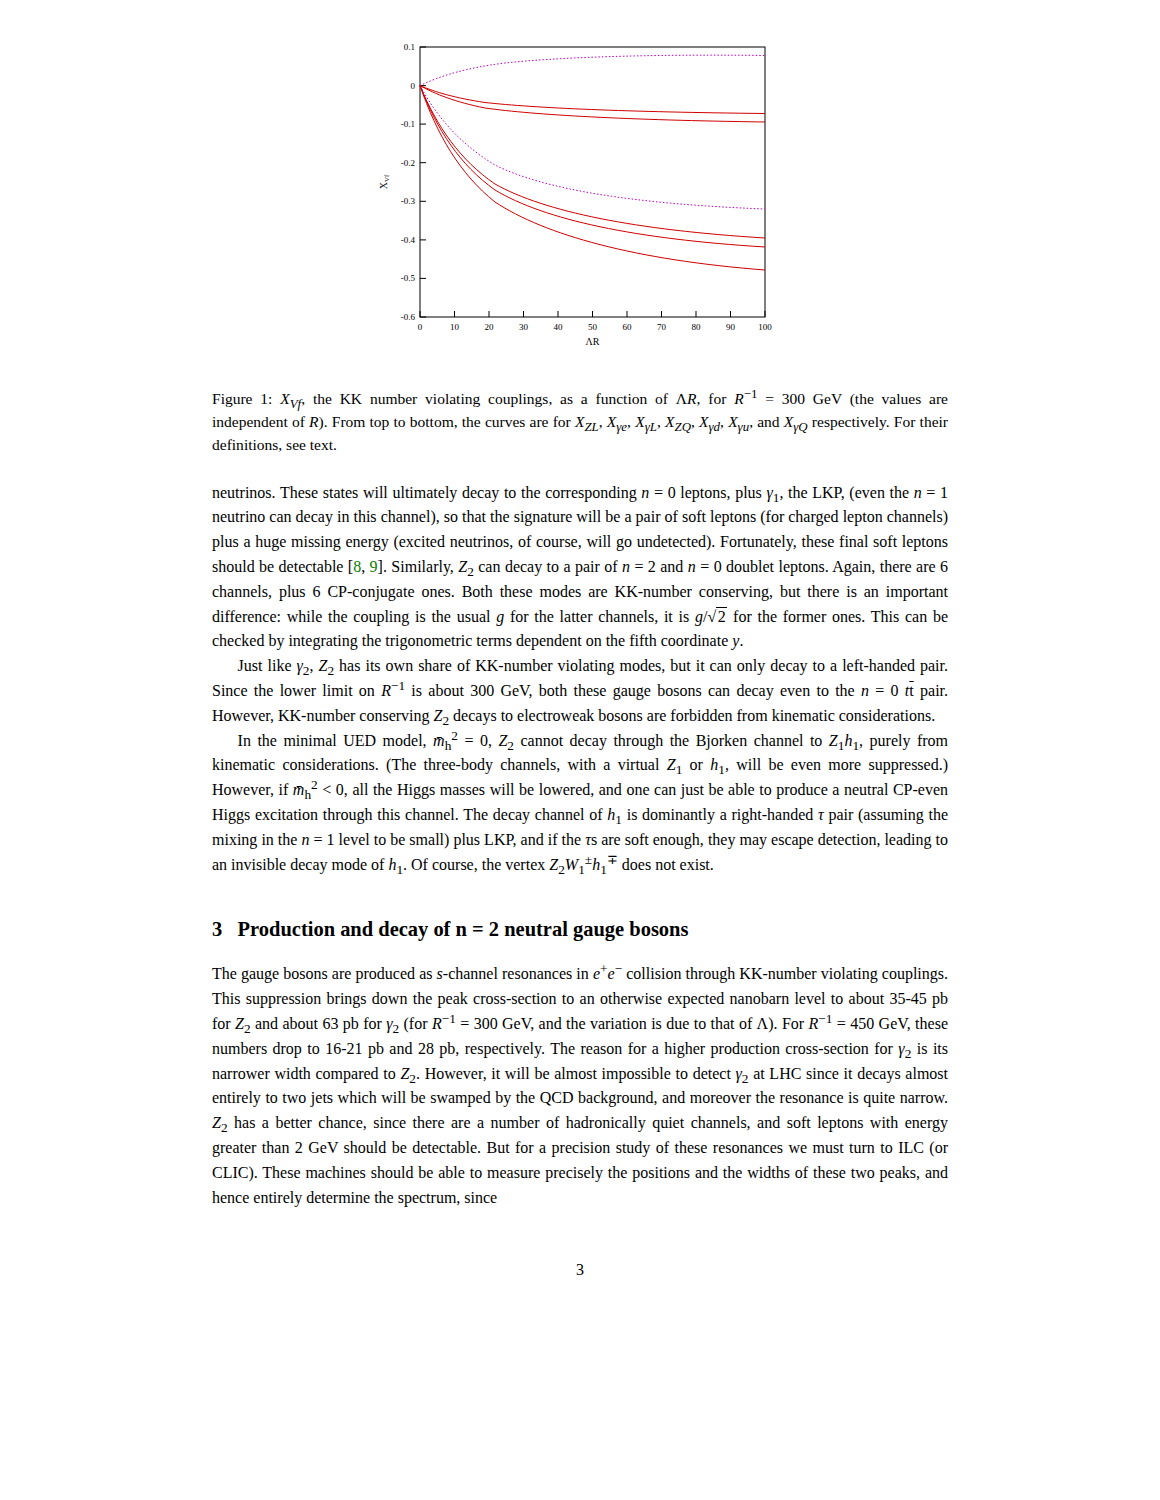0.1 0 -0.1 -0.2 -0.3 -0.4 -0.5 -0.6 0 10 20 30 40 50 60 70 80 90 100 ΛR XVf
Figure 1: XVf, the KK number violating couplings, as a function of ΛR, for R−1 = 300 GeV (the values are independent of R). From top to bottom, the curves are for XZL, Xγe, XγL, XZQ, Xγd, Xγu, and XγQ respectively. For their definitions, see text.
neutrinos. These states will ultimately decay to the corresponding n = 0 leptons, plus γ1, the LKP, (even the n = 1 neutrino can decay in this channel), so that the signature will be a pair of soft leptons (for charged lepton channels) plus a huge missing energy (excited neutrinos, of course, will go undetected). Fortunately, these final soft leptons should be detectable [8, 9]. Similarly, Z2 can decay to a pair of n = 2 and n = 0 doublet leptons. Again, there are 6 channels, plus 6 CP-conjugate ones. Both these modes are KK-number conserving, but there is an important difference: while the coupling is the usual g for the latter channels, it is g/√2 for the former ones. This can be checked by integrating the trigonometric terms dependent on the fifth coordinate y.
Just like γ2, Z2 has its own share of KK-number violating modes, but it can only decay to a left-handed pair. Since the lower limit on R−1 is about 300 GeV, both these gauge bosons can decay even to the n = 0 tt pair. However, KK-number conserving Z2 decays to electroweak bosons are forbidden from kinematic considerations.
In the minimal UED model, m̄h2 = 0, Z2 cannot decay through the Bjorken channel to Z1h1, purely from kinematic considerations. (The three-body channels, with a virtual Z1 or h1, will be even more suppressed.) However, if m̄h2 < 0, all the Higgs masses will be lowered, and one can just be able to produce a neutral CP-even Higgs excitation through this channel. The decay channel of h1 is dominantly a right-handed τ pair (assuming the mixing in the n = 1 level to be small) plus LKP, and if the τs are soft enough, they may escape detection, leading to an invisible decay mode of h1. Of course, the vertex Z2W1±h1∓ does not exist.
3 Production and decay of n = 2 neutral gauge bosons
The gauge bosons are produced as s-channel resonances in e+e− collision through KK-number violating couplings. This suppression brings down the peak cross-section to an otherwise expected nanobarn level to about 35-45 pb for Z2 and about 63 pb for γ2 (for R−1 = 300 GeV, and the variation is due to that of Λ). For R−1 = 450 GeV, these numbers drop to 16-21 pb and 28 pb, respectively. The reason for a higher production cross-section for γ2 is its narrower width compared to Z2. However, it will be almost impossible to detect γ2 at LHC since it decays almost entirely to two jets which will be swamped by the QCD background, and moreover the resonance is quite narrow. Z2 has a better chance, since there are a number of hadronically quiet channels, and soft leptons with energy greater than 2 GeV should be detectable. But for a precision study of these resonances we must turn to ILC (or CLIC). These machines should be able to measure precisely the positions and the widths of these two peaks, and hence entirely determine the spectrum, since
3